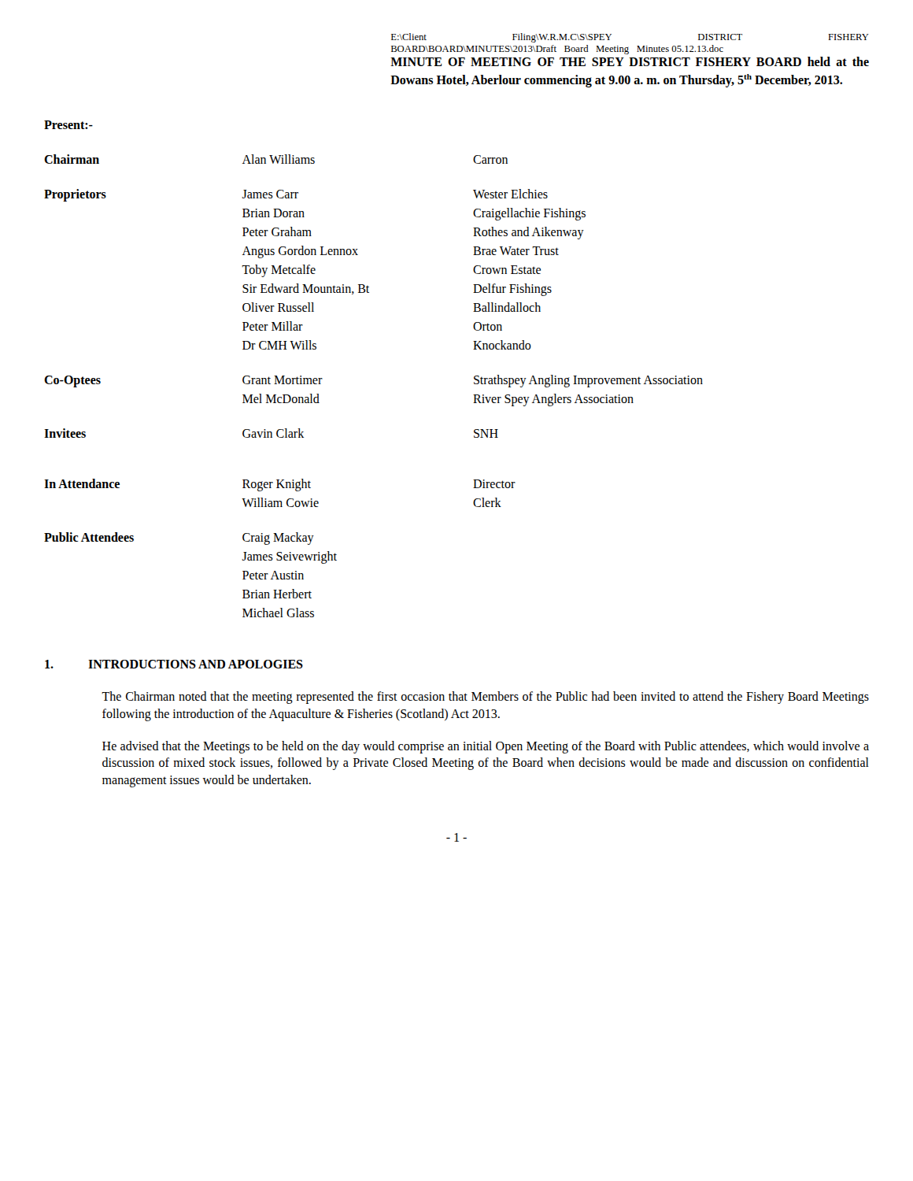E:\Client Filing\W.R.M.C\S\SPEY DISTRICT FISHERY BOARD\BOARD\MINUTES\2013\Draft Board Meeting Minutes 05.12.13.doc
MINUTE OF MEETING OF THE SPEY DISTRICT FISHERY BOARD held at the Dowans Hotel, Aberlour commencing at 9.00 a. m. on Thursday, 5th December, 2013.
Present:-
| Chairman | Alan Williams | Carron |
| Proprietors | James Carr | Wester Elchies |
| | Brian Doran | Craigellachie Fishings |
| | Peter Graham | Rothes and Aikenway |
| | Angus Gordon Lennox | Brae Water Trust |
| | Toby Metcalfe | Crown Estate |
| | Sir Edward Mountain, Bt | Delfur Fishings |
| | Oliver Russell | Ballindalloch |
| | Peter Millar | Orton |
| | Dr CMH Wills | Knockando |
| Co-Optees | Grant Mortimer | Strathspey Angling Improvement Association |
| | Mel McDonald | River Spey Anglers Association |
| Invitees | Gavin Clark | SNH |
| In Attendance | Roger Knight | Director |
| | William Cowie | Clerk |
| Public Attendees | Craig Mackay | |
| | James Seivewright | |
| | Peter Austin | |
| | Brian Herbert | |
| | Michael Glass | |
1. INTRODUCTIONS AND APOLOGIES
The Chairman noted that the meeting represented the first occasion that Members of the Public had been invited to attend the Fishery Board Meetings following the introduction of the Aquaculture & Fisheries (Scotland) Act 2013.
He advised that the Meetings to be held on the day would comprise an initial Open Meeting of the Board with Public attendees, which would involve a discussion of mixed stock issues, followed by a Private Closed Meeting of the Board when decisions would be made and discussion on confidential management issues would be undertaken.
- 1 -